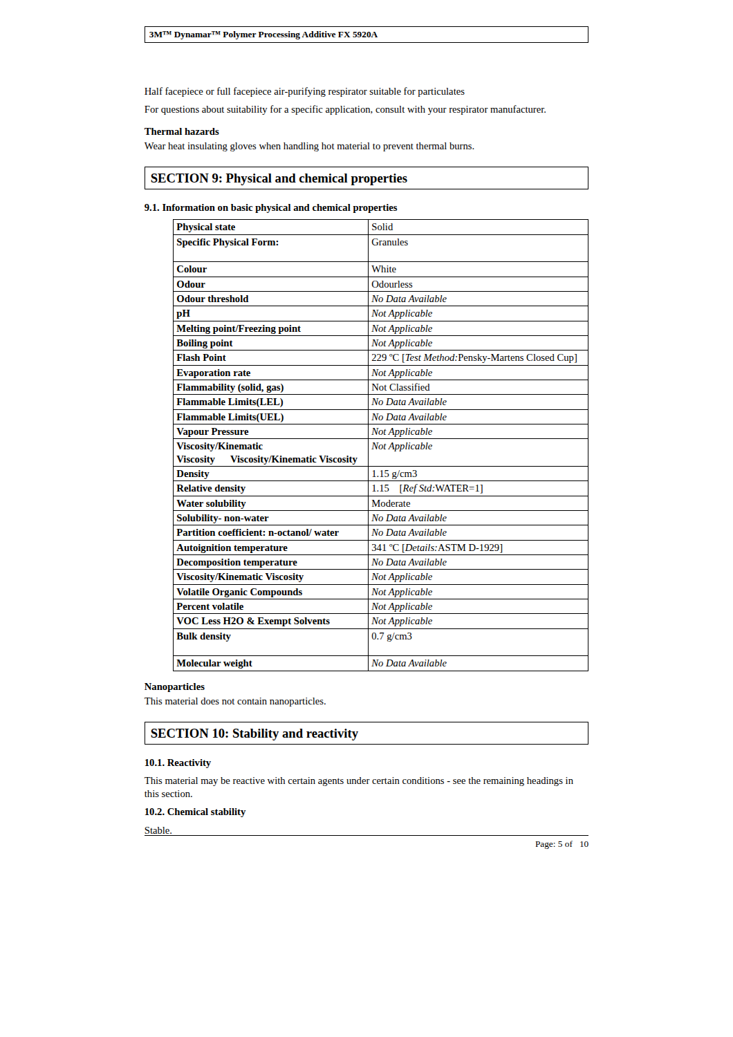3M™ Dynamar™ Polymer Processing Additive FX 5920A
Half facepiece or full facepiece air-purifying respirator suitable for particulates
For questions about suitability for a specific application, consult with your respirator manufacturer.
Thermal hazards
Wear heat insulating gloves when handling hot material to prevent thermal burns.
SECTION 9: Physical and chemical properties
9.1. Information on basic physical and chemical properties
| Physical state | Solid |
| Specific Physical Form: | Granules |
| Colour | White |
| Odour | Odourless |
| Odour threshold | No Data Available |
| pH | Not Applicable |
| Melting point/Freezing point | Not Applicable |
| Boiling point | Not Applicable |
| Flash Point | 229 ºC [ Test Method: Pensky-Martens Closed Cup] |
| Evaporation rate | Not Applicable |
| Flammability (solid, gas) | Not Classified |
| Flammable Limits(LEL) | No Data Available |
| Flammable Limits(UEL) | No Data Available |
| Vapour Pressure | Not Applicable |
| Viscosity/Kinematic Viscosity Viscosity/Kinematic Viscosity | Not Applicable |
| Density | 1.15 g/cm3 |
| Relative density | 1.15 [ Ref Std: WATER=1] |
| Water solubility | Moderate |
| Solubility- non-water | No Data Available |
| Partition coefficient: n-octanol/ water | No Data Available |
| Autoignition temperature | 341 ºC [ Details: ASTM D-1929] |
| Decomposition temperature | No Data Available |
| Viscosity/Kinematic Viscosity | Not Applicable |
| Volatile Organic Compounds | Not Applicable |
| Percent volatile | Not Applicable |
| VOC Less H2O & Exempt Solvents | Not Applicable |
| Bulk density | 0.7 g/cm3 |
| Molecular weight | No Data Available |
Nanoparticles
This material does not contain nanoparticles.
SECTION 10: Stability and reactivity
10.1. Reactivity
This material may be reactive with certain agents under certain conditions - see the remaining headings in this section.
10.2. Chemical stability
Stable.
Page: 5 of 10